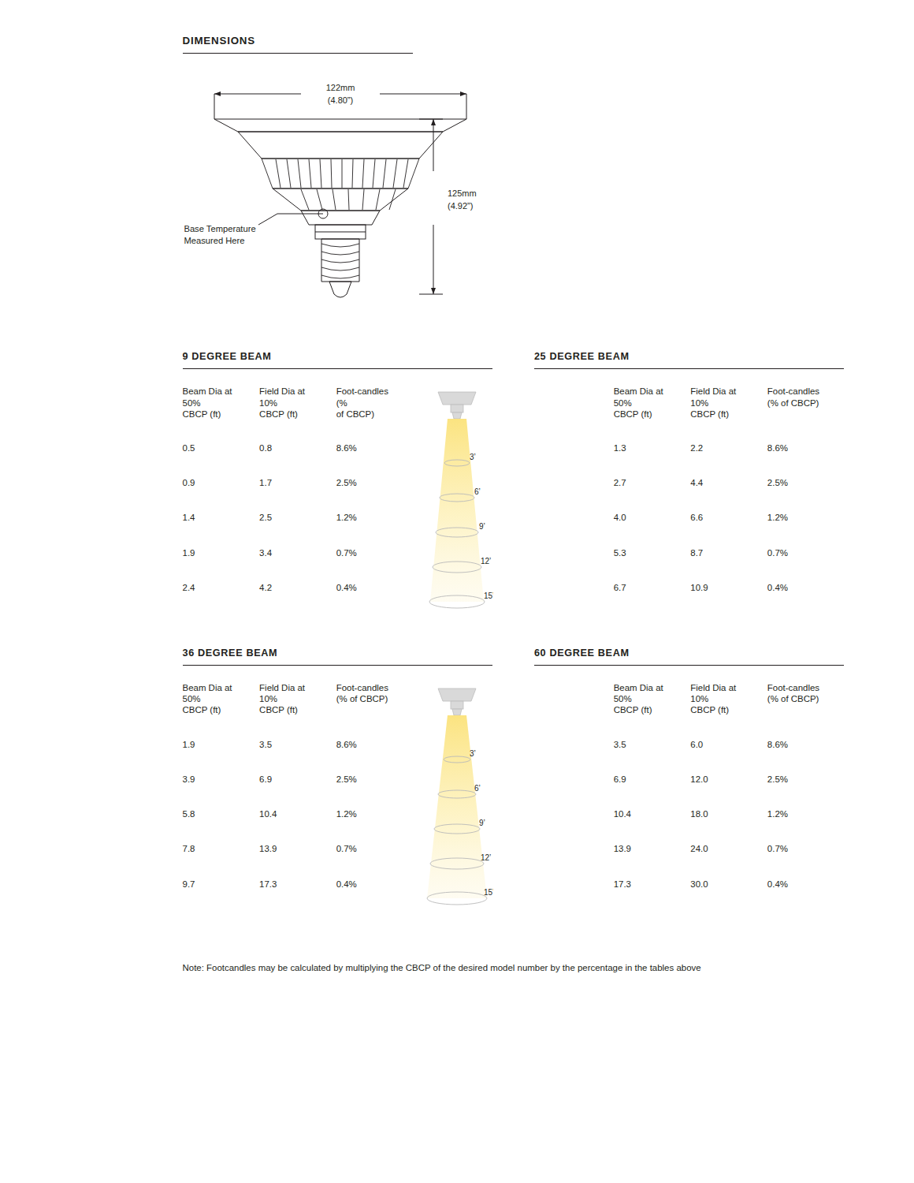Dimensions
122mm (4.80”) 125mm (4.92”)
Base Temperature
Measured Here
9 Degree Beam
| Beam Dia at 50% CBCP (ft) | Field Dia at 10% CBCP (ft) | Foot-candles (% of CBCP) |
| --- | --- | --- |
| 0.5 | 0.8 | 8.6% |
| 0.9 | 1.7 | 2.5% |
| 1.4 | 2.5 | 1.2% |
| 1.9 | 3.4 | 0.7% |
| 2.4 | 4.2 | 0.4% |
3’ 6’ 9’ 12’ 15’
25 Degree Beam
| Beam Dia at 50% CBCP (ft) | Field Dia at 10% CBCP (ft) | Foot-candles (% of CBCP) |
| --- | --- | --- |
| 1.3 | 2.2 | 8.6% |
| 2.7 | 4.4 | 2.5% |
| 4.0 | 6.6 | 1.2% |
| 5.3 | 8.7 | 0.7% |
| 6.7 | 10.9 | 0.4% |
36 Degree Beam
| Beam Dia at 50% CBCP (ft) | Field Dia at 10% CBCP (ft) | Foot-candles (% of CBCP) |
| --- | --- | --- |
| 1.9 | 3.5 | 8.6% |
| 3.9 | 6.9 | 2.5% |
| 5.8 | 10.4 | 1.2% |
| 7.8 | 13.9 | 0.7% |
| 9.7 | 17.3 | 0.4% |
3’ 6’ 9’ 12’ 15’
60 Degree Beam
| Beam Dia at 50% CBCP (ft) | Field Dia at 10% CBCP (ft) | Foot-candles (% of CBCP) |
| --- | --- | --- |
| 3.5 | 6.0 | 8.6% |
| 6.9 | 12.0 | 2.5% |
| 10.4 | 18.0 | 1.2% |
| 13.9 | 24.0 | 0.7% |
| 17.3 | 30.0 | 0.4% |
Note: Footcandles may be calculated by multiplying the CBCP of the desired model number by the percentage in the tables above